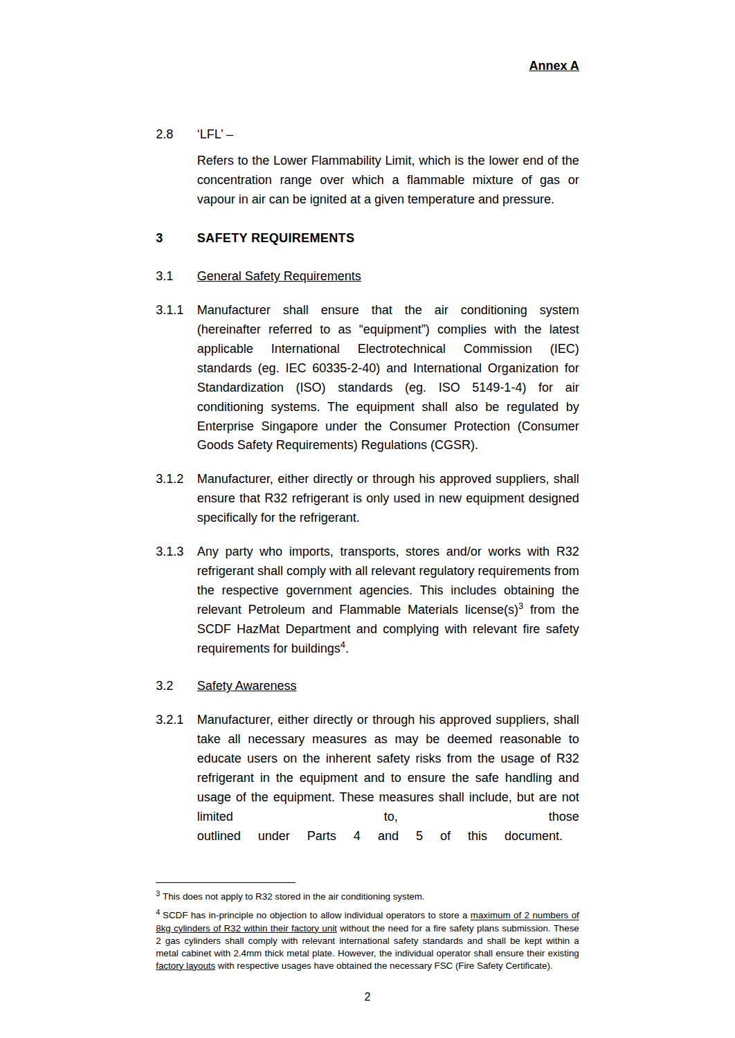Annex A
2.8
‘LFL’ –
Refers to the Lower Flammability Limit, which is the lower end of the concentration range over which a flammable mixture of gas or vapour in air can be ignited at a given temperature and pressure.
3 SAFETY REQUIREMENTS
3.1 General Safety Requirements
3.1.1
Manufacturer shall ensure that the air conditioning system (hereinafter referred to as “equipment”) complies with the latest applicable International Electrotechnical Commission (IEC) standards (eg. IEC 60335-2-40) and International Organization for Standardization (ISO) standards (eg. ISO 5149-1-4) for air conditioning systems. The equipment shall also be regulated by Enterprise Singapore under the Consumer Protection (Consumer Goods Safety Requirements) Regulations (CGSR).
3.1.2
Manufacturer, either directly or through his approved suppliers, shall ensure that R32 refrigerant is only used in new equipment designed specifically for the refrigerant.
3.1.3
Any party who imports, transports, stores and/or works with R32 refrigerant shall comply with all relevant regulatory requirements from the respective government agencies. This includes obtaining the relevant Petroleum and Flammable Materials license(s)3 from the SCDF HazMat Department and complying with relevant fire safety requirements for buildings4.
3.2 Safety Awareness
3.2.1
Manufacturer, either directly or through his approved suppliers, shall take all necessary measures as may be deemed reasonable to educate users on the inherent safety risks from the usage of R32 refrigerant in the equipment and to ensure the safe handling and usage of the equipment. These measures shall include, but are not limited to, those outlined under Parts 4 and 5 of this document.
3 This does not apply to R32 stored in the air conditioning system.
4 SCDF has in-principle no objection to allow individual operators to store a maximum of 2 numbers of 8kg cylinders of R32 within their factory unit without the need for a fire safety plans submission. These 2 gas cylinders shall comply with relevant international safety standards and shall be kept within a metal cabinet with 2.4mm thick metal plate. However, the individual operator shall ensure their existing factory layouts with respective usages have obtained the necessary FSC (Fire Safety Certificate).
2